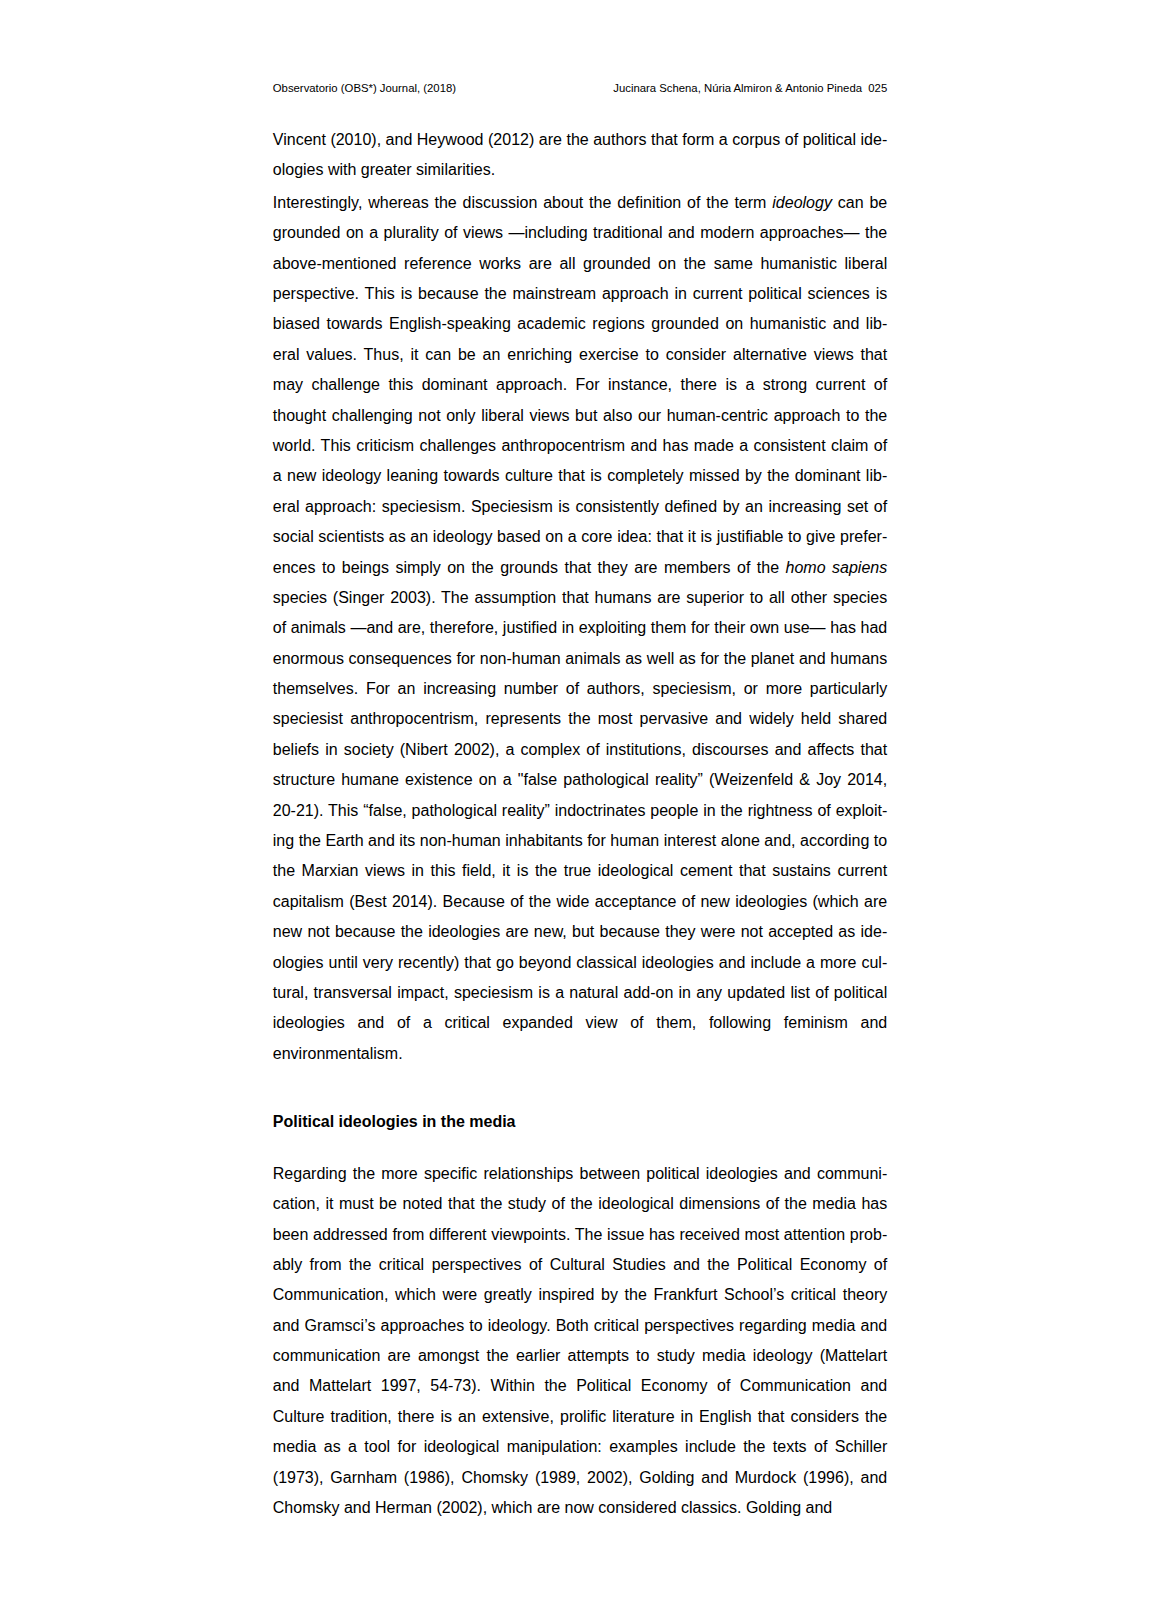Observatorio (OBS*) Journal, (2018)
Jucinara Schena, Núria Almiron & Antonio Pineda 025
Vincent (2010), and Heywood (2012) are the authors that form a corpus of political ideologies with greater similarities.
Interestingly, whereas the discussion about the definition of the term ideology can be grounded on a plurality of views —including traditional and modern approaches— the above-mentioned reference works are all grounded on the same humanistic liberal perspective. This is because the mainstream approach in current political sciences is biased towards English-speaking academic regions grounded on humanistic and liberal values. Thus, it can be an enriching exercise to consider alternative views that may challenge this dominant approach. For instance, there is a strong current of thought challenging not only liberal views but also our human-centric approach to the world. This criticism challenges anthropocentrism and has made a consistent claim of a new ideology leaning towards culture that is completely missed by the dominant liberal approach: speciesism. Speciesism is consistently defined by an increasing set of social scientists as an ideology based on a core idea: that it is justifiable to give preferences to beings simply on the grounds that they are members of the homo sapiens species (Singer 2003). The assumption that humans are superior to all other species of animals —and are, therefore, justified in exploiting them for their own use— has had enormous consequences for non-human animals as well as for the planet and humans themselves. For an increasing number of authors, speciesism, or more particularly speciesist anthropocentrism, represents the most pervasive and widely held shared beliefs in society (Nibert 2002), a complex of institutions, discourses and affects that structure humane existence on a "false pathological reality” (Weizenfeld & Joy 2014, 20-21). This “false, pathological reality” indoctrinates people in the rightness of exploiting the Earth and its non-human inhabitants for human interest alone and, according to the Marxian views in this field, it is the true ideological cement that sustains current capitalism (Best 2014). Because of the wide acceptance of new ideologies (which are new not because the ideologies are new, but because they were not accepted as ideologies until very recently) that go beyond classical ideologies and include a more cultural, transversal impact, speciesism is a natural add-on in any updated list of political ideologies and of a critical expanded view of them, following feminism and environmentalism.
Political ideologies in the media
Regarding the more specific relationships between political ideologies and communication, it must be noted that the study of the ideological dimensions of the media has been addressed from different viewpoints. The issue has received most attention probably from the critical perspectives of Cultural Studies and the Political Economy of Communication, which were greatly inspired by the Frankfurt School’s critical theory and Gramsci’s approaches to ideology. Both critical perspectives regarding media and communication are amongst the earlier attempts to study media ideology (Mattelart and Mattelart 1997, 54-73). Within the Political Economy of Communication and Culture tradition, there is an extensive, prolific literature in English that considers the media as a tool for ideological manipulation: examples include the texts of Schiller (1973), Garnham (1986), Chomsky (1989, 2002), Golding and Murdock (1996), and Chomsky and Herman (2002), which are now considered classics. Golding and